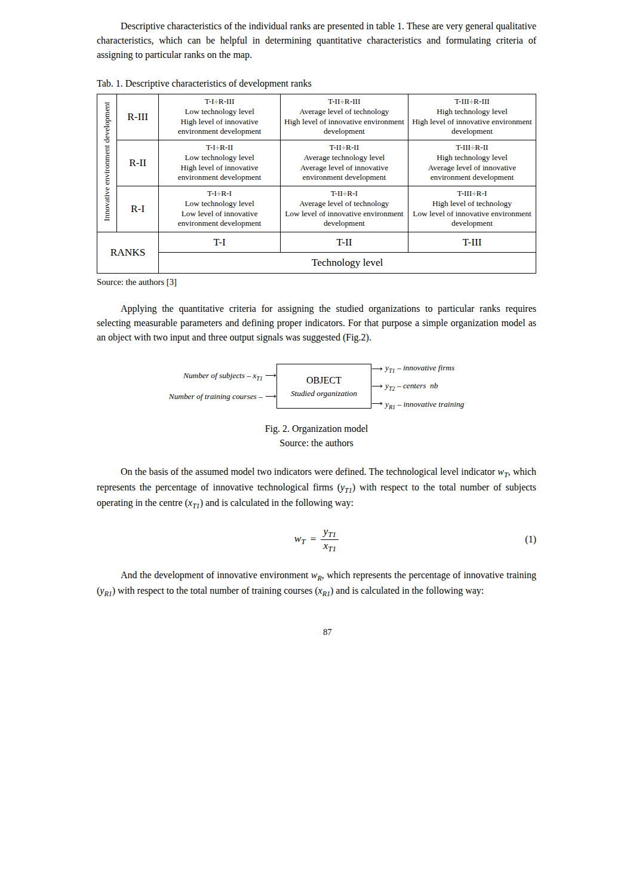Descriptive characteristics of the individual ranks are presented in table 1. These are very general qualitative characteristics, which can be helpful in determining quantitative characteristics and formulating criteria of assigning to particular ranks on the map.
Tab. 1. Descriptive characteristics of development ranks
| Innovative environment development | R-III | T-I÷R-III Low technology level High level of innovative environment development | T-II÷R-III Average level of technology High level of innovative environment development | T-III÷R-III High technology level High level of innovative environment development |
| R-II | T-I÷R-II Low technology level High level of innovative environment development | T-II÷R-II Average technology level Average level of innovative environment development | T-III÷R-II High technology level Average level of innovative environment development |
| R-I | T-I÷R-I Low technology level Low level of innovative environment development | T-II÷R-I Average level of technology Low level of innovative environment development | T-III÷R-I High level of technology Low level of innovative environment development |
| RANKS | T-I | T-II | T-III |
| Technology level |
Source: the authors [3]
Applying the quantitative criteria for assigning the studied organizations to particular ranks requires selecting measurable parameters and defining proper indicators. For that purpose a simple organization model as an object with two input and three output signals was suggested (Fig.2).
Number of subjects – xT1
Number of training courses –
⟶ ⟶
OBJECT
Studied organization
⟶ ⟶ ⟶
yT1 – innovative firms
yT2 – centers nb
yR1 – innovative training
Fig. 2. Organization modelSource: the authors
On the basis of the assumed model two indicators were defined. The technological level indicator wT, which represents the percentage of innovative technological firms (yT1) with respect to the total number of subjects operating in the centre (xT1) and is calculated in the following way:
wT = yT1 xT1
(1)
And the development of innovative environment wR, which represents the percentage of innovative training (yR1) with respect to the total number of training courses (xR1) and is calculated in the following way:
87